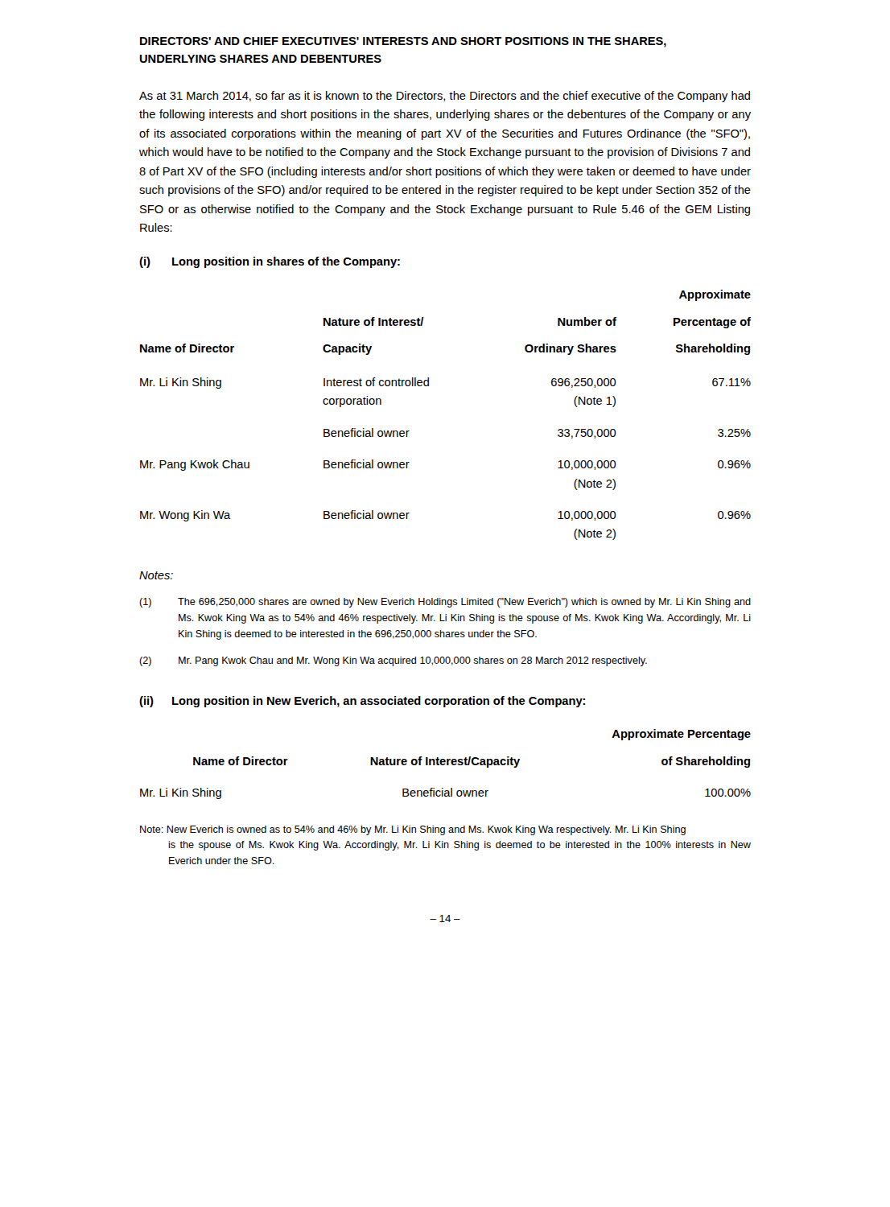DIRECTORS' AND CHIEF EXECUTIVES' INTERESTS AND SHORT POSITIONS IN THE SHARES,
UNDERLYING SHARES AND DEBENTURES
As at 31 March 2014, so far as it is known to the Directors, the Directors and the chief executive of the Company had the following interests and short positions in the shares, underlying shares or the debentures of the Company or any of its associated corporations within the meaning of part XV of the Securities and Futures Ordinance (the "SFO"), which would have to be notified to the Company and the Stock Exchange pursuant to the provision of Divisions 7 and 8 of Part XV of the SFO (including interests and/or short positions of which they were taken or deemed to have under such provisions of the SFO) and/or required to be entered in the register required to be kept under Section 352 of the SFO or as otherwise notified to the Company and the Stock Exchange pursuant to Rule 5.46 of the GEM Listing Rules:
(i) Long position in shares of the Company:
| | | | Approximate |
| --- | --- | --- | --- |
| | Nature of Interest/ | Number of | Percentage of |
| Name of Director | Capacity | Ordinary Shares | Shareholding |
| Mr. Li Kin Shing | Interest of controlled corporation | 696,250,000 (Note 1) | 67.11% |
| | Beneficial owner | 33,750,000 | 3.25% |
| Mr. Pang Kwok Chau | Beneficial owner | 10,000,000 (Note 2) | 0.96% |
| Mr. Wong Kin Wa | Beneficial owner | 10,000,000 (Note 2) | 0.96% |
Notes:
(1) The 696,250,000 shares are owned by New Everich Holdings Limited ("New Everich") which is owned by Mr. Li Kin Shing and Ms. Kwok King Wa as to 54% and 46% respectively. Mr. Li Kin Shing is the spouse of Ms. Kwok King Wa. Accordingly, Mr. Li Kin Shing is deemed to be interested in the 696,250,000 shares under the SFO.
(2) Mr. Pang Kwok Chau and Mr. Wong Kin Wa acquired 10,000,000 shares on 28 March 2012 respectively.
(ii) Long position in New Everich, an associated corporation of the Company:
| | | Approximate Percentage |
| --- | --- | --- |
| Name of Director | Nature of Interest/Capacity | of Shareholding |
| Mr. Li Kin Shing | Beneficial owner | 100.00% |
Note: New Everich is owned as to 54% and 46% by Mr. Li Kin Shing and Ms. Kwok King Wa respectively. Mr. Li Kin Shingis the spouse of Ms. Kwok King Wa. Accordingly, Mr. Li Kin Shing is deemed to be interested in the 100% interests in New Everich under the SFO.
– 14 –